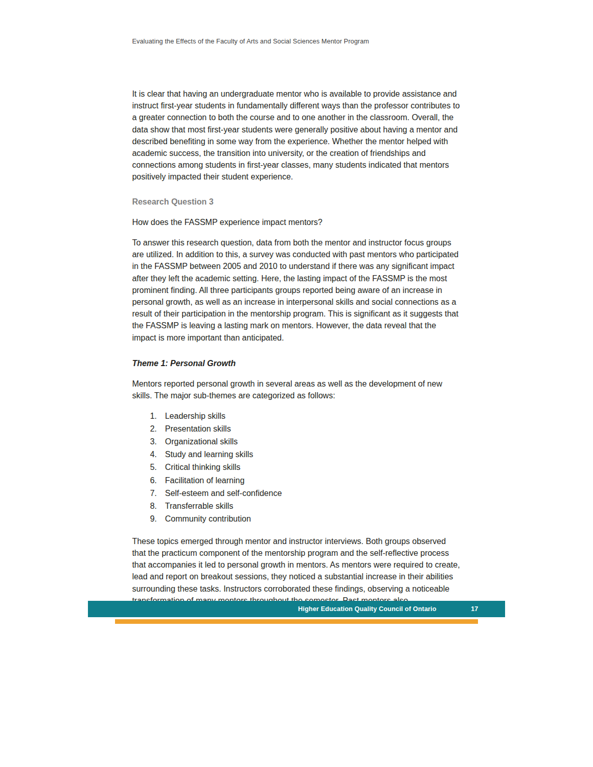Evaluating the Effects of the Faculty of Arts and Social Sciences Mentor Program
It is clear that having an undergraduate mentor who is available to provide assistance and instruct first-year students in fundamentally different ways than the professor contributes to a greater connection to both the course and to one another in the classroom. Overall, the data show that most first-year students were generally positive about having a mentor and described benefiting in some way from the experience. Whether the mentor helped with academic success, the transition into university, or the creation of friendships and connections among students in first-year classes, many students indicated that mentors positively impacted their student experience.
Research Question 3
How does the FASSMP experience impact mentors?
To answer this research question, data from both the mentor and instructor focus groups are utilized. In addition to this, a survey was conducted with past mentors who participated in the FASSMP between 2005 and 2010 to understand if there was any significant impact after they left the academic setting. Here, the lasting impact of the FASSMP is the most prominent finding. All three participants groups reported being aware of an increase in personal growth, as well as an increase in interpersonal skills and social connections as a result of their participation in the mentorship program. This is significant as it suggests that the FASSMP is leaving a lasting mark on mentors. However, the data reveal that the impact is more important than anticipated.
Theme 1: Personal Growth
Mentors reported personal growth in several areas as well as the development of new skills. The major sub-themes are categorized as follows:
Leadership skills
Presentation skills
Organizational skills
Study and learning skills
Critical thinking skills
Facilitation of learning
Self-esteem and self-confidence
Transferrable skills
Community contribution
These topics emerged through mentor and instructor interviews. Both groups observed that the practicum component of the mentorship program and the self-reflective process that accompanies it led to personal growth in mentors. As mentors were required to create, lead and report on breakout sessions, they noticed a substantial increase in their abilities surrounding these tasks. Instructors corroborated these findings, observing a noticeable transformation of many mentors throughout the semester. Past mentors also
Higher Education Quality Council of Ontario 17